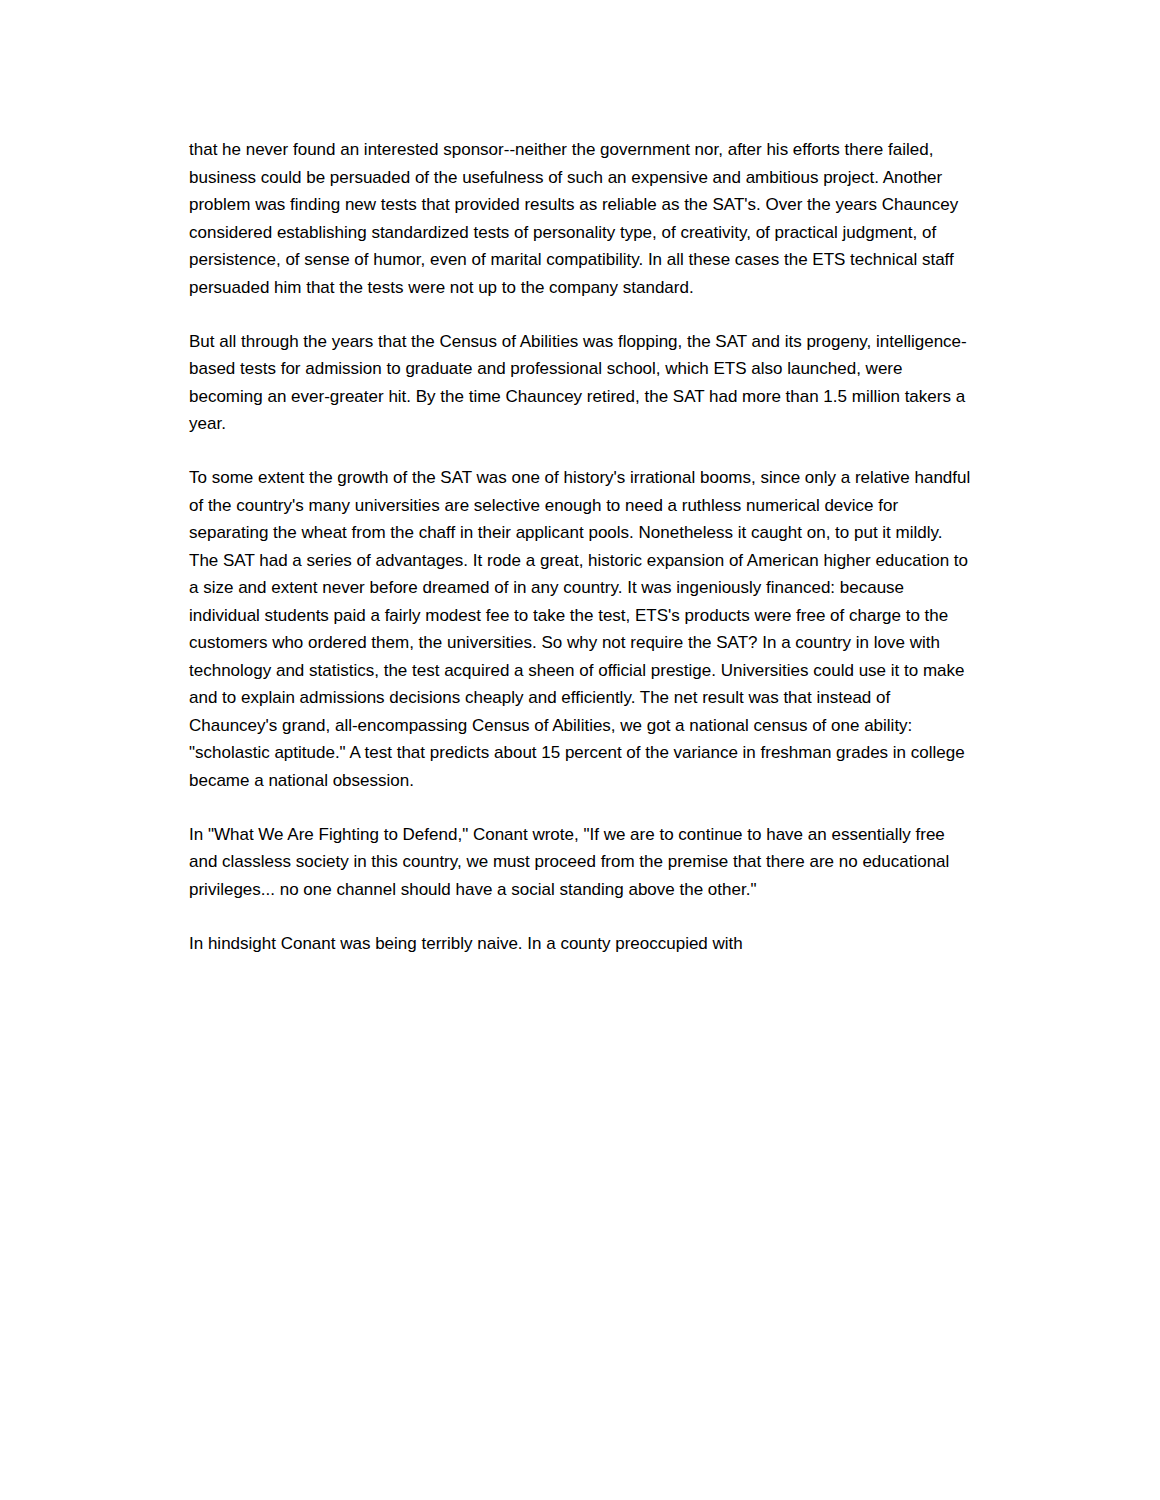that he never found an interested sponsor--neither the government nor, after his efforts there failed, business could be persuaded of the usefulness of such an expensive and ambitious project. Another problem was finding new tests that provided results as reliable as the SAT's. Over the years Chauncey considered establishing standardized tests of personality type, of creativity, of practical judgment, of persistence, of sense of humor, even of marital compatibility. In all these cases the ETS technical staff persuaded him that the tests were not up to the company standard.
But all through the years that the Census of Abilities was flopping, the SAT and its progeny, intelligence-based tests for admission to graduate and professional school, which ETS also launched, were becoming an ever-greater hit. By the time Chauncey retired, the SAT had more than 1.5 million takers a year.
To some extent the growth of the SAT was one of history's irrational booms, since only a relative handful of the country's many universities are selective enough to need a ruthless numerical device for separating the wheat from the chaff in their applicant pools. Nonetheless it caught on, to put it mildly. The SAT had a series of advantages. It rode a great, historic expansion of American higher education to a size and extent never before dreamed of in any country. It was ingeniously financed: because individual students paid a fairly modest fee to take the test, ETS's products were free of charge to the customers who ordered them, the universities. So why not require the SAT? In a country in love with technology and statistics, the test acquired a sheen of official prestige. Universities could use it to make and to explain admissions decisions cheaply and efficiently. The net result was that instead of Chauncey's grand, all-encompassing Census of Abilities, we got a national census of one ability: "scholastic aptitude." A test that predicts about 15 percent of the variance in freshman grades in college became a national obsession.
In "What We Are Fighting to Defend," Conant wrote, "If we are to continue to have an essentially free and classless society in this country, we must proceed from the premise that there are no educational privileges... no one channel should have a social standing above the other."
In hindsight Conant was being terribly naive. In a county preoccupied with